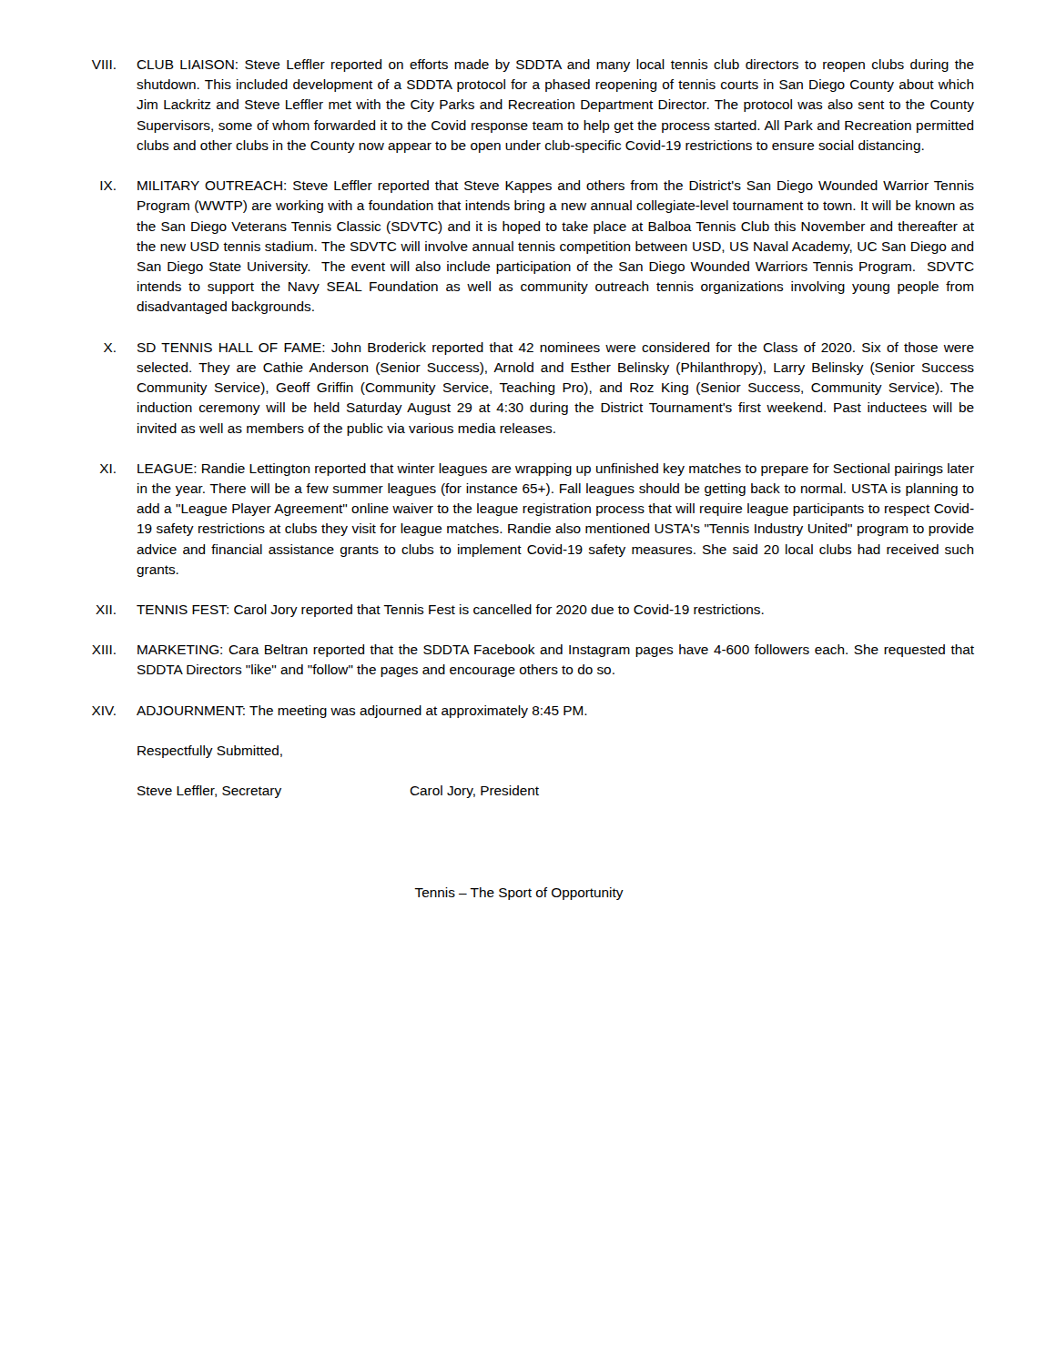VIII.
CLUB LIAISON: Steve Leffler reported on efforts made by SDDTA and many local tennis club directors to reopen clubs during the shutdown. This included development of a SDDTA protocol for a phased reopening of tennis courts in San Diego County about which Jim Lackritz and Steve Leffler met with the City Parks and Recreation Department Director. The protocol was also sent to the County Supervisors, some of whom forwarded it to the Covid response team to help get the process started. All Park and Recreation permitted clubs and other clubs in the County now appear to be open under club-specific Covid-19 restrictions to ensure social distancing.
IX.
MILITARY OUTREACH: Steve Leffler reported that Steve Kappes and others from the District's San Diego Wounded Warrior Tennis Program (WWTP) are working with a foundation that intends bring a new annual collegiate-level tournament to town. It will be known as the San Diego Veterans Tennis Classic (SDVTC) and it is hoped to take place at Balboa Tennis Club this November and thereafter at the new USD tennis stadium. The SDVTC will involve annual tennis competition between USD, US Naval Academy, UC San Diego and San Diego State University. The event will also include participation of the San Diego Wounded Warriors Tennis Program. SDVTC intends to support the Navy SEAL Foundation as well as community outreach tennis organizations involving young people from disadvantaged backgrounds.
X.
SD TENNIS HALL OF FAME: John Broderick reported that 42 nominees were considered for the Class of 2020. Six of those were selected. They are Cathie Anderson (Senior Success), Arnold and Esther Belinsky (Philanthropy), Larry Belinsky (Senior Success Community Service), Geoff Griffin (Community Service, Teaching Pro), and Roz King (Senior Success, Community Service). The induction ceremony will be held Saturday August 29 at 4:30 during the District Tournament's first weekend. Past inductees will be invited as well as members of the public via various media releases.
XI.
LEAGUE: Randie Lettington reported that winter leagues are wrapping up unfinished key matches to prepare for Sectional pairings later in the year. There will be a few summer leagues (for instance 65+). Fall leagues should be getting back to normal. USTA is planning to add a "League Player Agreement" online waiver to the league registration process that will require league participants to respect Covid-19 safety restrictions at clubs they visit for league matches. Randie also mentioned USTA's "Tennis Industry United" program to provide advice and financial assistance grants to clubs to implement Covid-19 safety measures. She said 20 local clubs had received such grants.
XII.
TENNIS FEST: Carol Jory reported that Tennis Fest is cancelled for 2020 due to Covid-19 restrictions.
XIII.
MARKETING: Cara Beltran reported that the SDDTA Facebook and Instagram pages have 4-600 followers each. She requested that SDDTA Directors "like" and "follow" the pages and encourage others to do so.
XIV.
ADJOURNMENT: The meeting was adjourned at approximately 8:45 PM.
Respectfully Submitted,
Steve Leffler, Secretary
Carol Jory, President
Tennis – The Sport of Opportunity